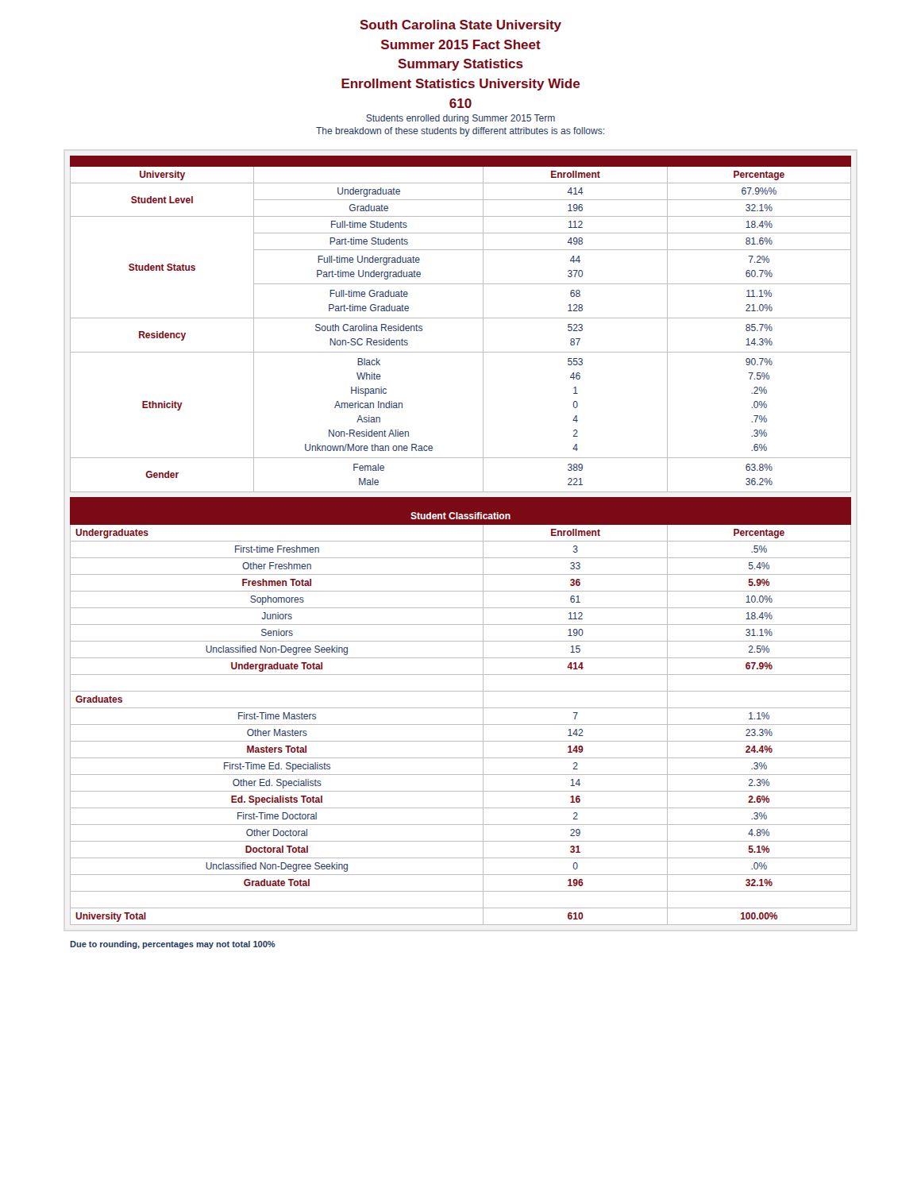South Carolina State University
Summer 2015 Fact Sheet
Summary Statistics
Enrollment Statistics University Wide
610
Students enrolled during Summer 2015 Term
The breakdown of these students by different attributes is as follows:
| University | | Enrollment | Percentage |
| Student Level | Undergraduate | 414 | 67.9%% |
| Graduate | 196 | 32.1% |
| Student Status | Full-time Students | 112 | 18.4% |
| Part-time Students | 498 | 81.6% |
| Full-time Undergraduate Part-time Undergraduate | 44 370 | 7.2% 60.7% |
| Full-time Graduate Part-time Graduate | 68 128 | 11.1% 21.0% |
| Residency | South Carolina Residents Non-SC Residents | 523 87 | 85.7% 14.3% |
| Ethnicity | Black White Hispanic American Indian Asian Non-Resident Alien Unknown/More than one Race | 553 46 1 0 4 2 4 | 90.7% 7.5% .2% .0% .7% .3% .6% |
| Gender | Female Male | 389 221 | 63.8% 36.2% |
| Student Classification |
| Undergraduates | Enrollment | Percentage |
| First-time Freshmen | 3 | .5% |
| Other Freshmen | 33 | 5.4% |
| Freshmen Total | 36 | 5.9% |
| Sophomores | 61 | 10.0% |
| Juniors | 112 | 18.4% |
| Seniors | 190 | 31.1% |
| Unclassified Non-Degree Seeking | 15 | 2.5% |
| Undergraduate Total | 414 | 67.9% |
| Graduates | | |
| First-Time Masters | 7 | 1.1% |
| Other Masters | 142 | 23.3% |
| Masters Total | 149 | 24.4% |
| First-Time Ed. Specialists | 2 | .3% |
| Other Ed. Specialists | 14 | 2.3% |
| Ed. Specialists Total | 16 | 2.6% |
| First-Time Doctoral | 2 | .3% |
| Other Doctoral | 29 | 4.8% |
| Doctoral Total | 31 | 5.1% |
| Unclassified Non-Degree Seeking | 0 | .0% |
| Graduate Total | 196 | 32.1% |
| University Total | 610 | 100.00% |
Due to rounding, percentages may not total 100%